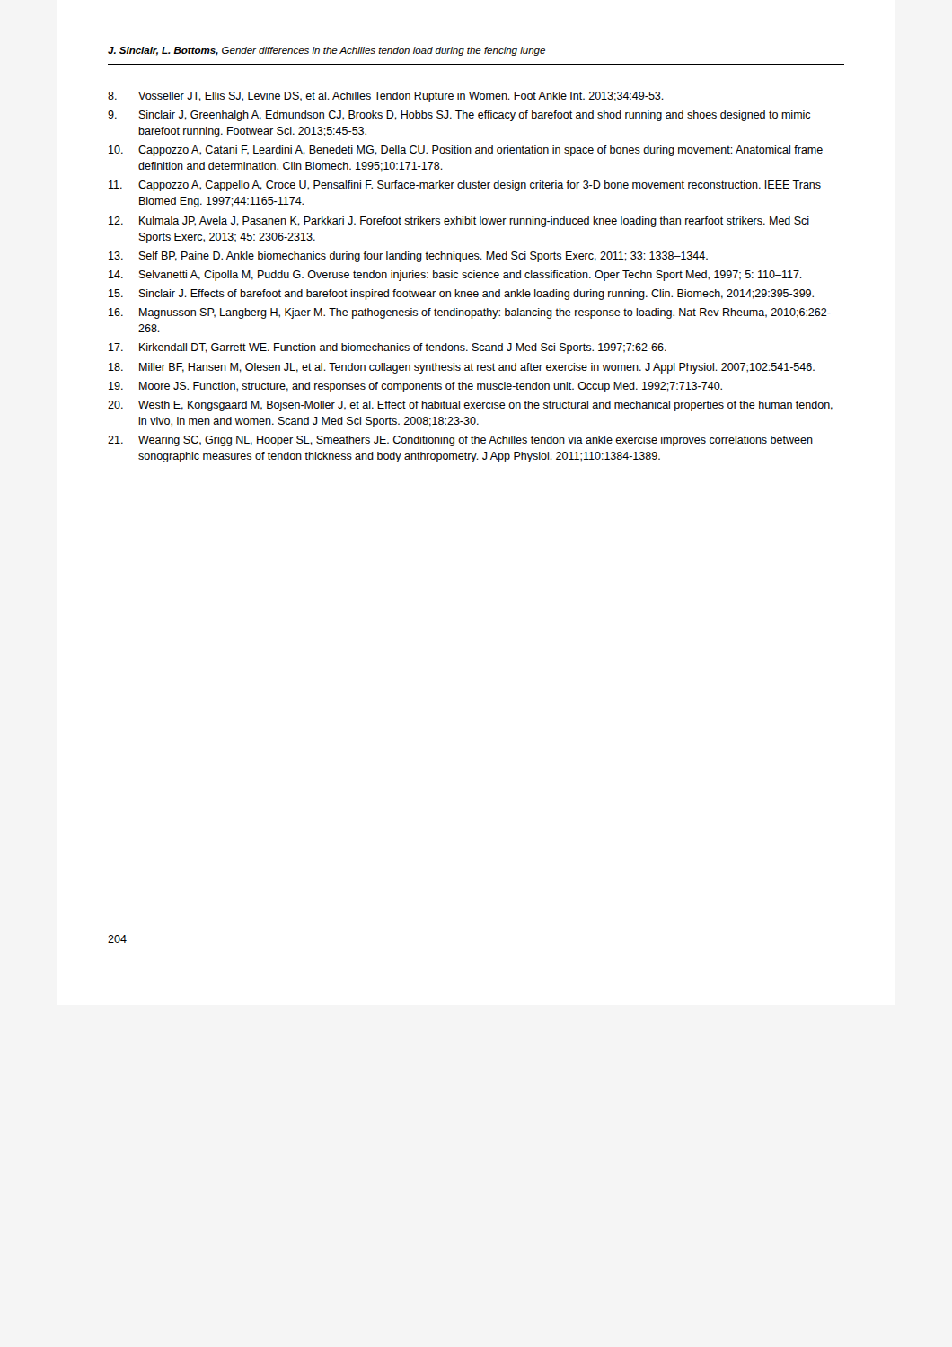J. Sinclair, L. Bottoms, Gender differences in the Achilles tendon load during the fencing lunge
8. Vosseller JT, Ellis SJ, Levine DS, et al. Achilles Tendon Rupture in Women. Foot Ankle Int. 2013;34:49-53.
9. Sinclair J, Greenhalgh A, Edmundson CJ, Brooks D, Hobbs SJ. The efficacy of barefoot and shod running and shoes designed to mimic barefoot running. Footwear Sci. 2013;5:45-53.
10. Cappozzo A, Catani F, Leardini A, Benedeti MG, Della CU. Position and orientation in space of bones during movement: Anatomical frame definition and determination. Clin Biomech. 1995;10:171-178.
11. Cappozzo A, Cappello A, Croce U, Pensalfini F. Surface-marker cluster design criteria for 3-D bone movement reconstruction. IEEE Trans Biomed Eng. 1997;44:1165-1174.
12. Kulmala JP, Avela J, Pasanen K, Parkkari J. Forefoot strikers exhibit lower running-induced knee loading than rearfoot strikers. Med Sci Sports Exerc, 2013; 45: 2306-2313.
13. Self BP, Paine D. Ankle biomechanics during four landing techniques. Med Sci Sports Exerc, 2011; 33: 1338–1344.
14. Selvanetti A, Cipolla M, Puddu G. Overuse tendon injuries: basic science and classification. Oper Techn Sport Med, 1997; 5: 110–117.
15. Sinclair J. Effects of barefoot and barefoot inspired footwear on knee and ankle loading during running. Clin. Biomech, 2014;29:395-399.
16. Magnusson SP, Langberg H, Kjaer M. The pathogenesis of tendinopathy: balancing the response to loading. Nat Rev Rheuma, 2010;6:262-268.
17. Kirkendall DT, Garrett WE. Function and biomechanics of tendons. Scand J Med Sci Sports. 1997;7:62-66.
18. Miller BF, Hansen M, Olesen JL, et al. Tendon collagen synthesis at rest and after exercise in women. J Appl Physiol. 2007;102:541-546.
19. Moore JS. Function, structure, and responses of components of the muscle-tendon unit. Occup Med. 1992;7:713-740.
20. Westh E, Kongsgaard M, Bojsen-Moller J, et al. Effect of habitual exercise on the structural and mechanical properties of the human tendon, in vivo, in men and women. Scand J Med Sci Sports. 2008;18:23-30.
21. Wearing SC, Grigg NL, Hooper SL, Smeathers JE. Conditioning of the Achilles tendon via ankle exercise improves correlations between sonographic measures of tendon thickness and body anthropometry. J App Physiol. 2011;110:1384-1389.
204